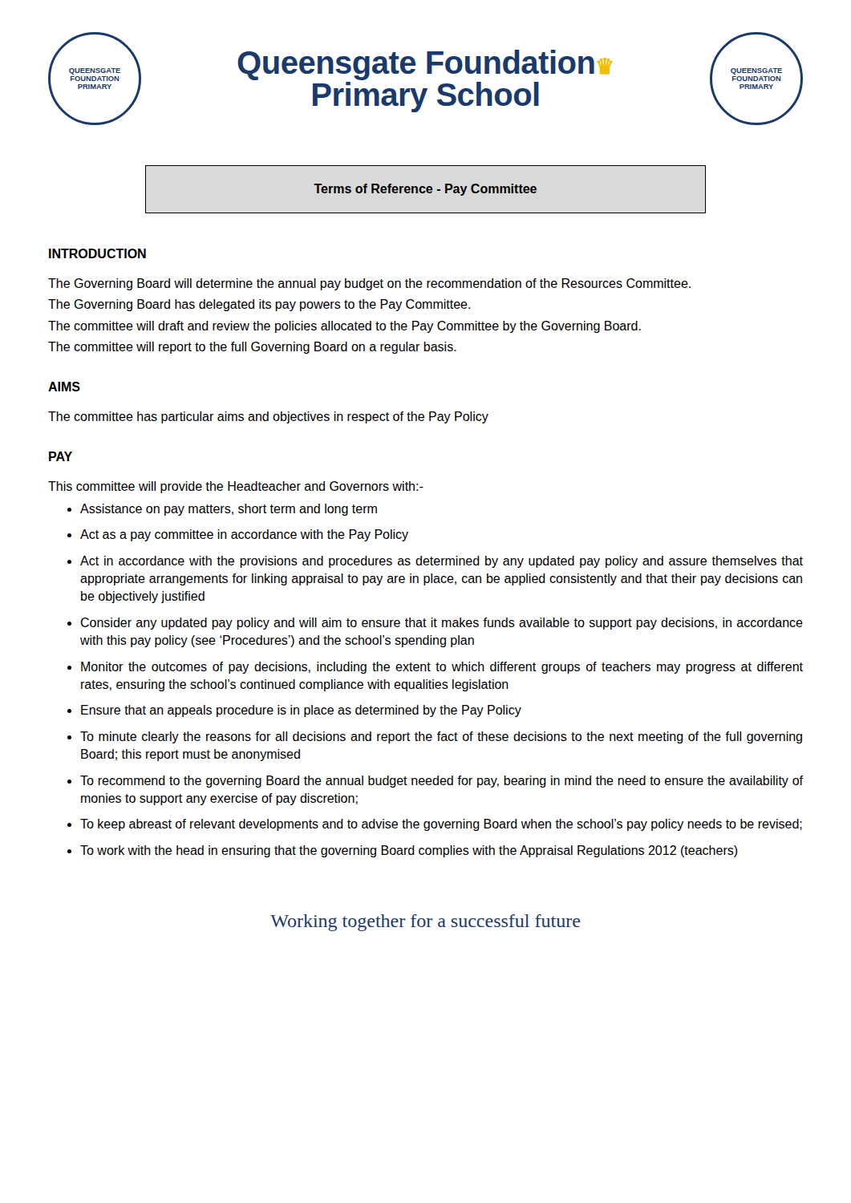QUEENSGATE
FOUNDATION
PRIMARY
Queensgate Foundation♛
Primary School
QUEENSGATE
FOUNDATION
PRIMARY
Terms of Reference - Pay Committee
INTRODUCTION
The Governing Board will determine the annual pay budget on the recommendation of the Resources Committee.
The Governing Board has delegated its pay powers to the Pay Committee.
The committee will draft and review the policies allocated to the Pay Committee by the Governing Board.
The committee will report to the full Governing Board on a regular basis.
AIMS
The committee has particular aims and objectives in respect of the Pay Policy
PAY
This committee will provide the Headteacher and Governors with:-
Assistance on pay matters, short term and long term
Act as a pay committee in accordance with the Pay Policy
Act in accordance with the provisions and procedures as determined by any updated pay policy and assure themselves that appropriate arrangements for linking appraisal to pay are in place, can be applied consistently and that their pay decisions can be objectively justified
Consider any updated pay policy and will aim to ensure that it makes funds available to support pay decisions, in accordance with this pay policy (see ‘Procedures’) and the school’s spending plan
Monitor the outcomes of pay decisions, including the extent to which different groups of teachers may progress at different rates, ensuring the school’s continued compliance with equalities legislation
Ensure that an appeals procedure is in place as determined by the Pay Policy
To minute clearly the reasons for all decisions and report the fact of these decisions to the next meeting of the full governing Board; this report must be anonymised
To recommend to the governing Board the annual budget needed for pay, bearing in mind the need to ensure the availability of monies to support any exercise of pay discretion;
To keep abreast of relevant developments and to advise the governing Board when the school’s pay policy needs to be revised;
To work with the head in ensuring that the governing Board complies with the Appraisal Regulations 2012 (teachers)
Working together for a successful future